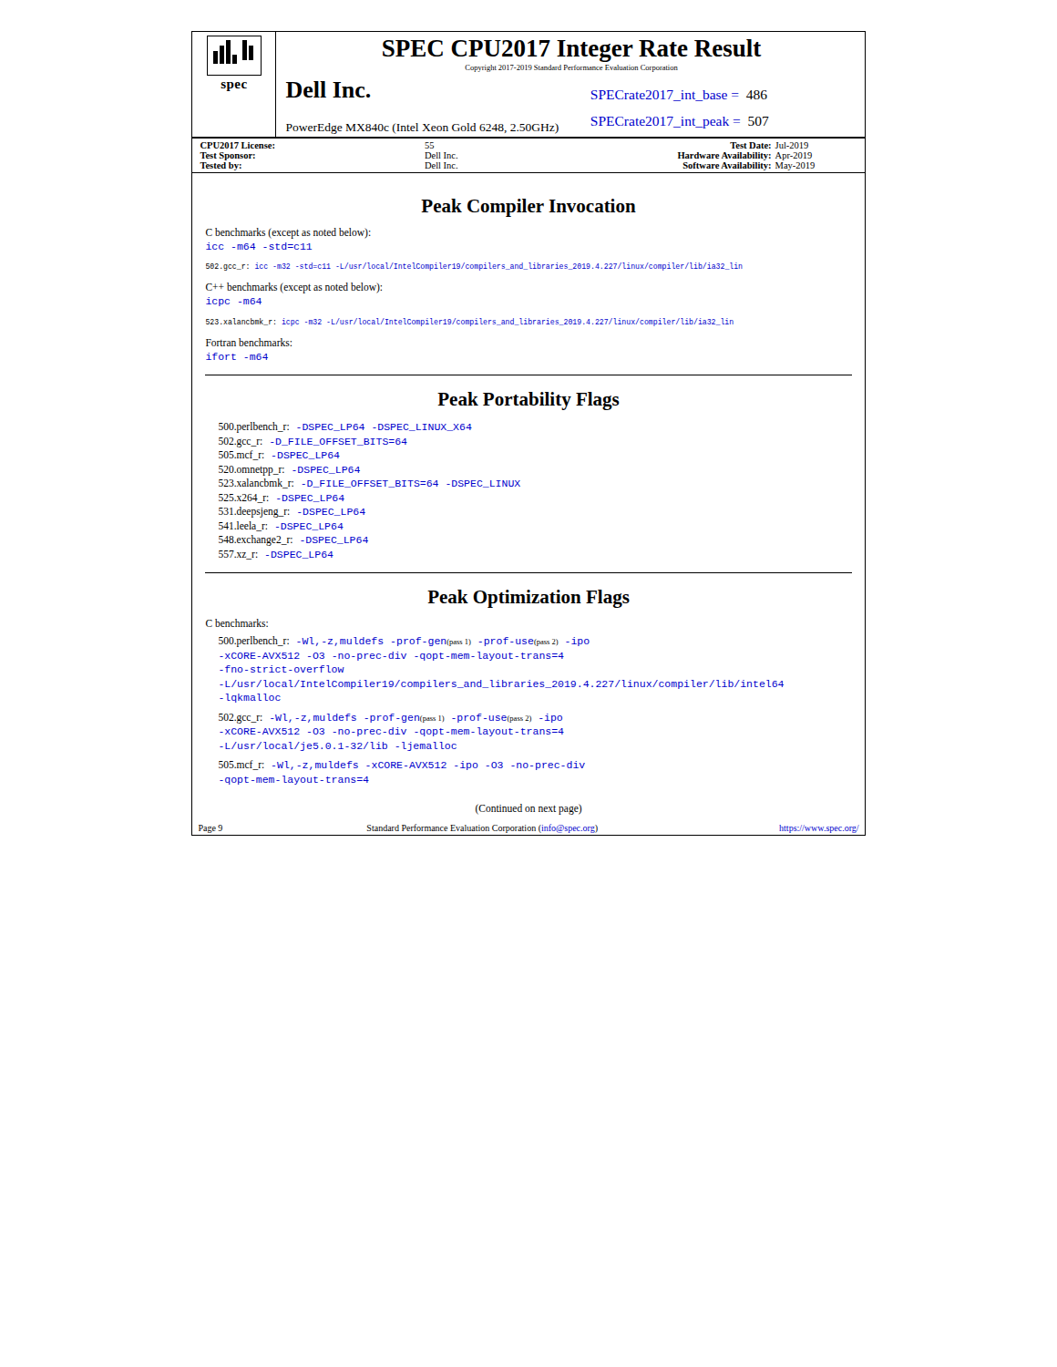spec
SPEC CPU2017 Integer Rate Result
Copyright 2017-2019 Standard Performance Evaluation Corporation
Dell Inc.
PowerEdge MX840c (Intel Xeon Gold 6248, 2.50GHz)
SPECrate2017_int_base = 486
SPECrate2017_int_peak = 507
| CPU2017 License: | 55 |
| Test Sponsor: | Dell Inc. |
| Tested by: | Dell Inc. |
| Test Date: | Jul-2019 |
| Hardware Availability: | Apr-2019 |
| Software Availability: | May-2019 |
Peak Compiler Invocation
C benchmarks (except as noted below):
icc -m64 -std=c11
502.gcc_r: icc -m32 -std=c11 -L/usr/local/IntelCompiler19/compilers_and_libraries_2019.4.227/linux/compiler/lib/ia32_lin
C++ benchmarks (except as noted below):
icpc -m64
523.xalancbmk_r: icpc -m32 -L/usr/local/IntelCompiler19/compilers_and_libraries_2019.4.227/linux/compiler/lib/ia32_lin
Fortran benchmarks:
ifort -m64
Peak Portability Flags
500.perlbench_r: -DSPEC_LP64 -DSPEC_LINUX_X64
502.gcc_r: -D_FILE_OFFSET_BITS=64
505.mcf_r: -DSPEC_LP64
520.omnetpp_r: -DSPEC_LP64
523.xalancbmk_r: -D_FILE_OFFSET_BITS=64 -DSPEC_LINUX
525.x264_r: -DSPEC_LP64
531.deepsjeng_r: -DSPEC_LP64
541.leela_r: -DSPEC_LP64
548.exchange2_r: -DSPEC_LP64
557.xz_r: -DSPEC_LP64
Peak Optimization Flags
C benchmarks:
500.perlbench_r: -Wl,-z,muldefs -prof-gen(pass 1) -prof-use(pass 2) -ipo
-xCORE-AVX512 -O3 -no-prec-div -qopt-mem-layout-trans=4
-fno-strict-overflow
-L/usr/local/IntelCompiler19/compilers_and_libraries_2019.4.227/linux/compiler/lib/intel64
-lqkmalloc
502.gcc_r: -Wl,-z,muldefs -prof-gen(pass 1) -prof-use(pass 2) -ipo
-xCORE-AVX512 -O3 -no-prec-div -qopt-mem-layout-trans=4
-L/usr/local/je5.0.1-32/lib -ljemalloc
505.mcf_r: -Wl,-z,muldefs -xCORE-AVX512 -ipo -O3 -no-prec-div
-qopt-mem-layout-trans=4
(Continued on next page)
Page 9
Standard Performance Evaluation Corporation (info@spec.org)
https://www.spec.org/